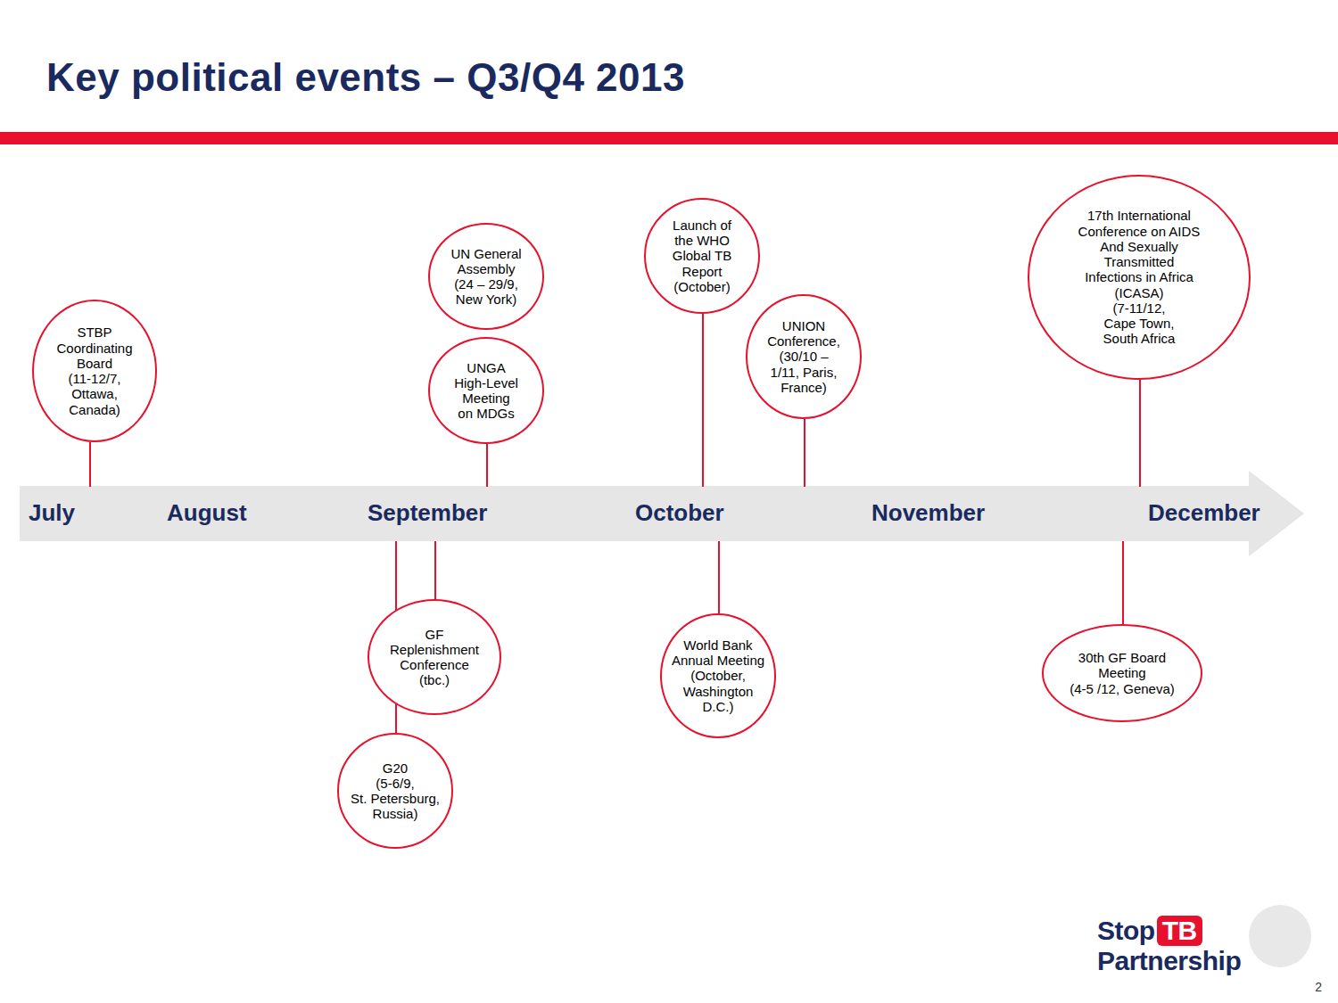Key political events – Q3/Q4 2013
July August September October November December
STBP
Coordinating
Board
(11-12/7,
Ottawa,
Canada)
UN General
Assembly
(24 – 29/9,
New York)
UNGA
High-Level
Meeting
on MDGs
Launch of
the WHO
Global TB
Report
(October)
UNION
Conference,
(30/10 –
1/11, Paris,
France)
17th International
Conference on AIDS
And Sexually
Transmitted
Infections in Africa
(ICASA)
(7-11/12,
Cape Town,
South Africa
GF
Replenishment
Conference
(tbc.)
G20
(5-6/9,
St. Petersburg,
Russia)
World Bank
Annual Meeting
(October,
Washington
D.C.)
30th GF Board
Meeting
(4-5 /12, Geneva)
Stop TB Partnership
2